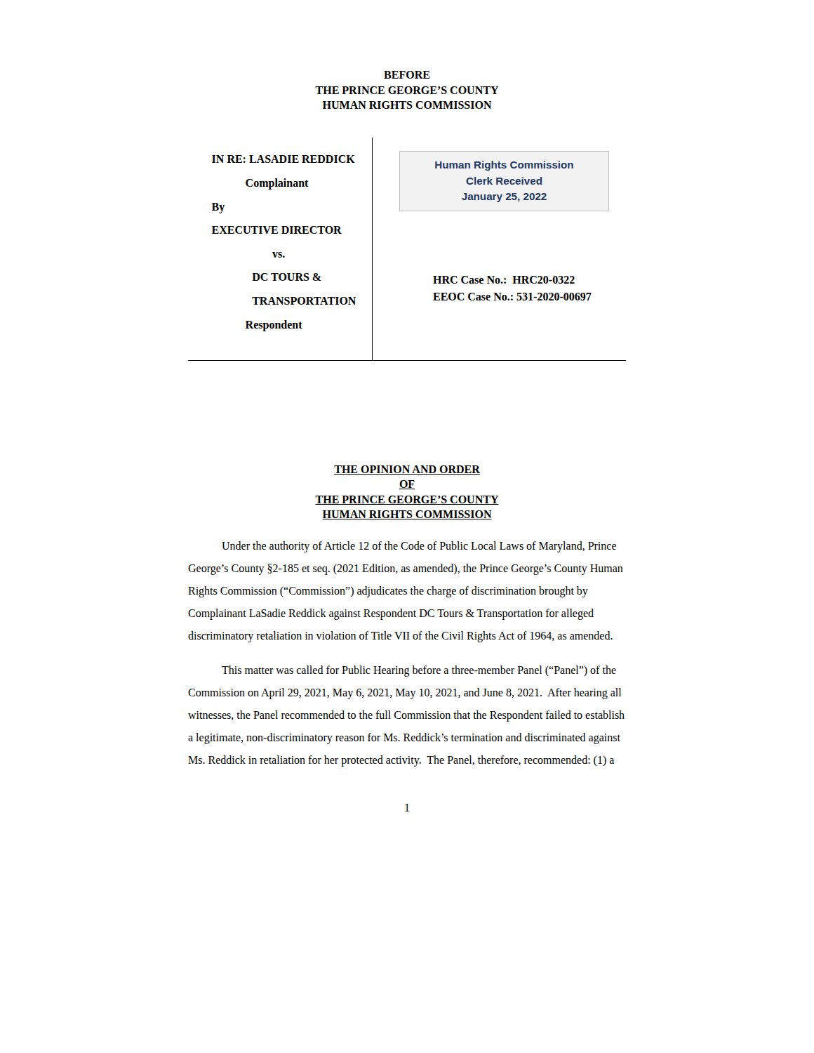BEFORE
THE PRINCE GEORGE’S COUNTY
HUMAN RIGHTS COMMISSION
| IN RE: LASADIE REDDICK Complainant By EXECUTIVE DIRECTOR vs. DC TOURS & TRANSPORTATION Respondent | Human Rights Commission Clerk Received January 25, 2022 HRC Case No.: HRC20-0322 EEOC Case No.: 531-2020-00697 |
THE OPINION AND ORDER OF THE PRINCE GEORGE’S COUNTY HUMAN RIGHTS COMMISSION
Under the authority of Article 12 of the Code of Public Local Laws of Maryland, Prince George’s County §2-185 et seq. (2021 Edition, as amended), the Prince George’s County Human Rights Commission (“Commission”) adjudicates the charge of discrimination brought by Complainant LaSadie Reddick against Respondent DC Tours & Transportation for alleged discriminatory retaliation in violation of Title VII of the Civil Rights Act of 1964, as amended.
This matter was called for Public Hearing before a three-member Panel (“Panel”) of the Commission on April 29, 2021, May 6, 2021, May 10, 2021, and June 8, 2021. After hearing all witnesses, the Panel recommended to the full Commission that the Respondent failed to establish a legitimate, non-discriminatory reason for Ms. Reddick’s termination and discriminated against Ms. Reddick in retaliation for her protected activity. The Panel, therefore, recommended: (1) a
1